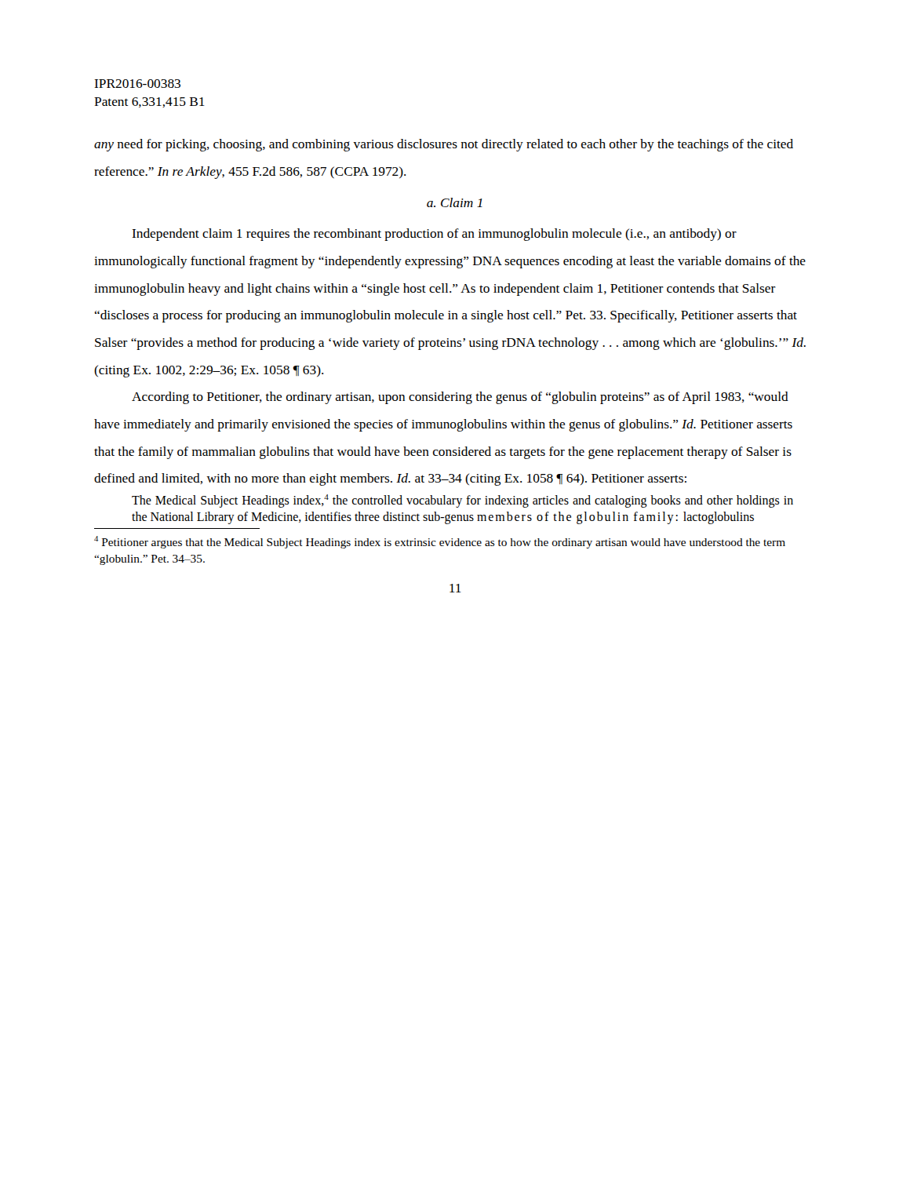IPR2016-00383
Patent 6,331,415 B1
any need for picking, choosing, and combining various disclosures not directly related to each other by the teachings of the cited reference.” In re Arkley, 455 F.2d 586, 587 (CCPA 1972).
a. Claim 1
Independent claim 1 requires the recombinant production of an immunoglobulin molecule (i.e., an antibody) or immunologically functional fragment by “independently expressing” DNA sequences encoding at least the variable domains of the immunoglobulin heavy and light chains within a “single host cell.” As to independent claim 1, Petitioner contends that Salser “discloses a process for producing an immunoglobulin molecule in a single host cell.” Pet. 33. Specifically, Petitioner asserts that Salser “provides a method for producing a ‘wide variety of proteins’ using rDNA technology . . . among which are ‘globulins.’” Id. (citing Ex. 1002, 2:29–36; Ex. 1058 ¶ 63).
According to Petitioner, the ordinary artisan, upon considering the genus of “globulin proteins” as of April 1983, “would have immediately and primarily envisioned the species of immunoglobulins within the genus of globulins.” Id. Petitioner asserts that the family of mammalian globulins that would have been considered as targets for the gene replacement therapy of Salser is defined and limited, with no more than eight members. Id. at 33–34 (citing Ex. 1058 ¶ 64). Petitioner asserts:
The Medical Subject Headings index,4 the controlled vocabulary for indexing articles and cataloging books and other holdings in the National Library of Medicine, identifies three distinct sub-genus members of the globulin family: lactoglobulins
4 Petitioner argues that the Medical Subject Headings index is extrinsic evidence as to how the ordinary artisan would have understood the term “globulin.” Pet. 34–35.
11